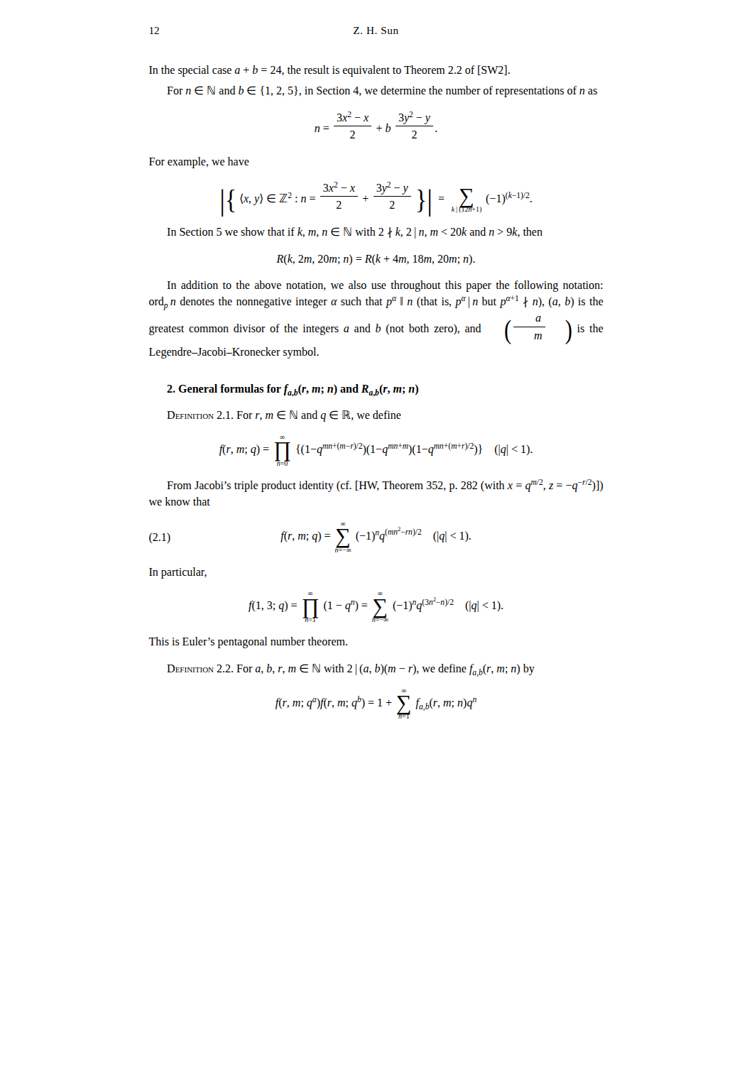12 Z. H. Sun
In the special case a + b = 24, the result is equivalent to Theorem 2.2 of [SW2].
For n ∈ ℕ and b ∈ {1, 2, 5}, in Section 4, we determine the number of representations of n as
n = 3x2 − x 2 + b 3y2 − y 2.
For example, we have
|{ ⟨x, y⟩ ∈ ℤ2 : n = 3x2 − x 2 + 3y2 − y 2 }| = ∑k | (12n+1) (−1)(k−1)/2.
In Section 5 we show that if k, m, n ∈ ℕ with 2 ∤ k, 2 | n, m < 20k and n > 9k, then
R(k, 2m, 20m; n) = R(k + 4m, 18m, 20m; n).
In addition to the above notation, we also use throughout this paper the following notation: ordp n denotes the nonnegative integer α such that pα ‖ n (that is, pα | n but pα+1 ∤ n), (a, b) is the greatest common divisor of the integers a and b (not both zero), and (am) is the Legendre–Jacobi–Kronecker symbol.
2. General formulas for fa,b(r, m; n) and Ra,b(r, m; n)
Definition 2.1. For r, m ∈ ℕ and q ∈ ℝ, we define
f(r, m; q) = ∞∏n=0 {(1−qmn+(m−r)/2)(1−qmn+m)(1−qmn+(m+r)/2)} (|q| < 1).
From Jacobi’s triple product identity (cf. [HW, Theorem 352, p. 282 (with x = qm/2, z = −q−r/2)]) we know that
(2.1) f(r, m; q) = ∞∑n=−∞ (−1)nq(mn2−rn)/2 (|q| < 1).
In particular,
f(1, 3; q) = ∞∏n=1 (1 − qn) = ∞∑n=−∞ (−1)nq(3n2−n)/2 (|q| < 1).
This is Euler’s pentagonal number theorem.
Definition 2.2. For a, b, r, m ∈ ℕ with 2 | (a, b)(m − r), we define fa,b(r, m; n) by
f(r, m; qa)f(r, m; qb) = 1 + ∞∑n=1 fa,b(r, m; n)qn